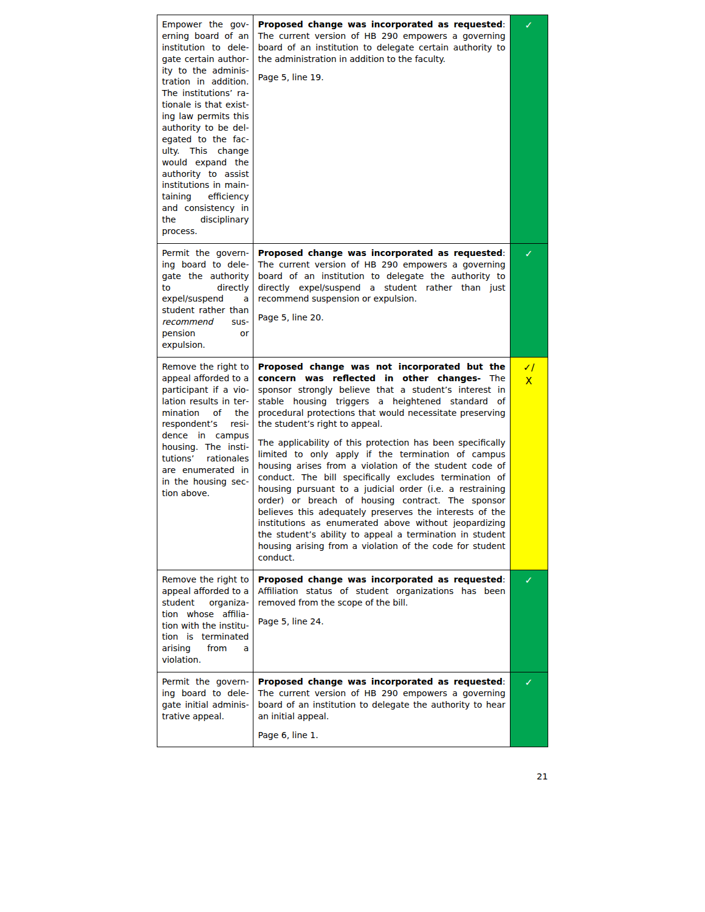| Empower the governing board of an institution to delegate certain authority to the administration in addition. The institutions’ rationale is that existing law permits this authority to be delegated to the faculty. This change would expand the authority to assist institutions in maintaining efficiency and consistency in the disciplinary process. | Proposed change was incorporated as requested : The current version of HB 290 empowers a governing board of an institution to delegate certain authority to the administration in addition to the faculty. Page 5, line 19. | ✓ |
| Permit the governing board to delegate the authority to directly expel/suspend a student rather than recommend suspension or expulsion. | Proposed change was incorporated as requested : The current version of HB 290 empowers a governing board of an institution to delegate the authority to directly expel/suspend a student rather than just recommend suspension or expulsion. Page 5, line 20. | ✓ |
| Remove the right to appeal afforded to a participant if a violation results in termination of the respondent’s residence in campus housing. The institutions’ rationales are enumerated in in the housing section above. | Proposed change was not incorporated but the concern was reflected in other changes- The sponsor strongly believe that a student’s interest in stable housing triggers a heightened standard of procedural protections that would necessitate preserving the student’s right to appeal. The applicability of this protection has been specifically limited to only apply if the termination of campus housing arises from a violation of the student code of conduct. The bill specifically excludes termination of housing pursuant to a judicial order (i.e. a restraining order) or breach of housing contract. The sponsor believes this adequately preserves the interests of the institutions as enumerated above without jeopardizing the student’s ability to appeal a termination in student housing arising from a violation of the code for student conduct. | ✓/ X |
| Remove the right to appeal afforded to a student organization whose affiliation with the institution is terminated arising from a violation. | Proposed change was incorporated as requested : Affiliation status of student organizations has been removed from the scope of the bill. Page 5, line 24. | ✓ |
| Permit the governing board to delegate initial administrative appeal. | Proposed change was incorporated as requested : The current version of HB 290 empowers a governing board of an institution to delegate the authority to hear an initial appeal. Page 6, line 1. | ✓ |
21